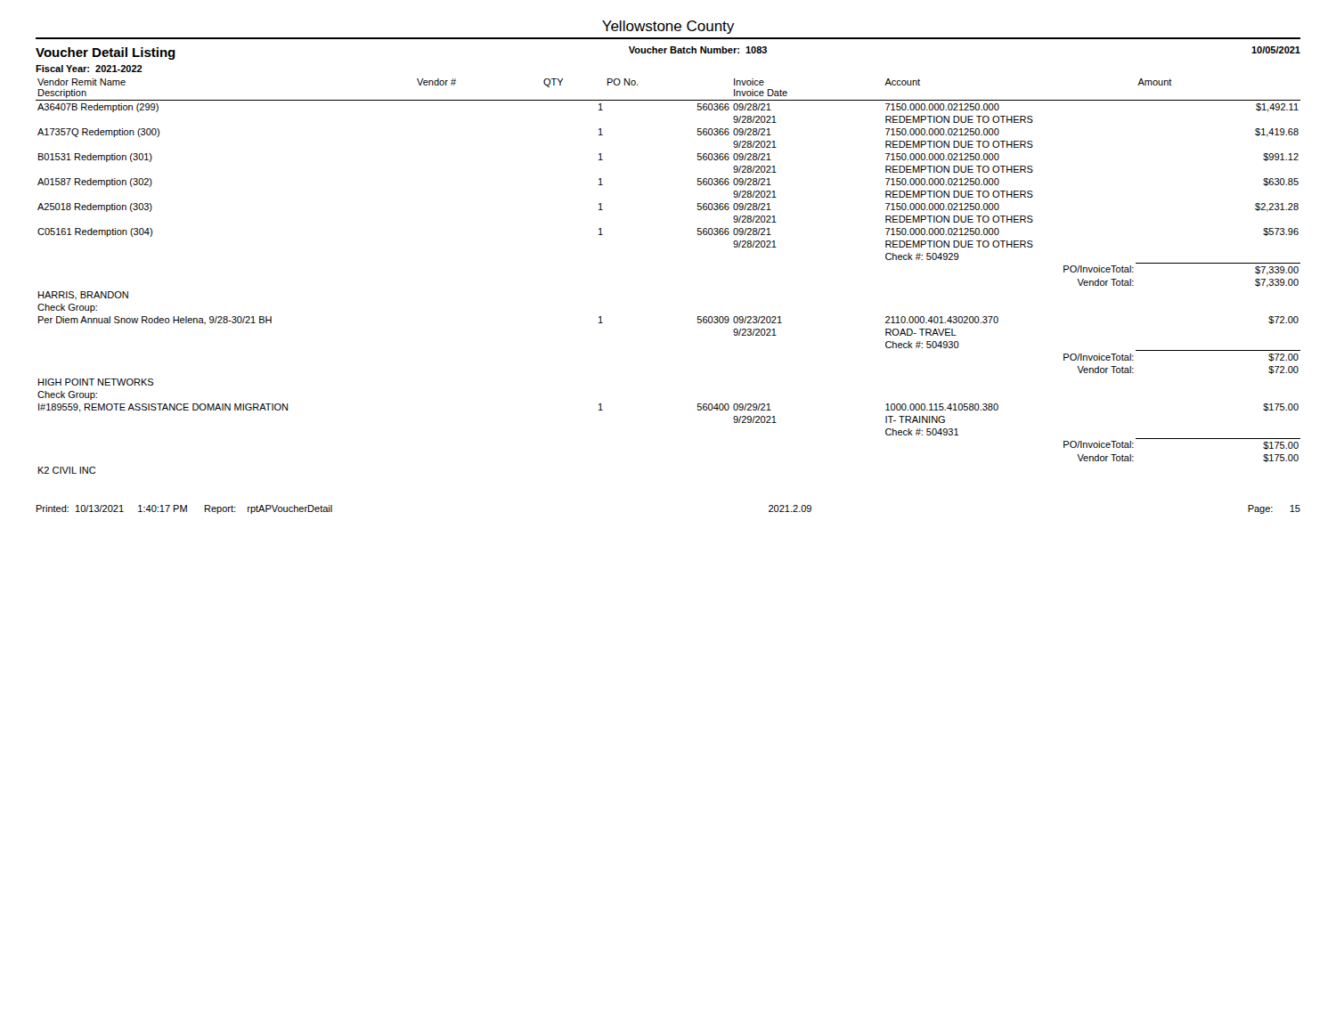Yellowstone County
Voucher Detail Listing
Voucher Batch Number: 1083
10/05/2021
Fiscal Year: 2021-2022
| Vendor Remit Name Description | Vendor # | QTY | PO No. | Invoice Invoice Date | Account | Amount |
| --- | --- | --- | --- | --- | --- | --- |
| A36407B Redemption (299) | | 1 | 560366 | 09/28/21 | 7150.000.000.021250.000 | $1,492.11 |
| | | | | 9/28/2021 | REDEMPTION DUE TO OTHERS | |
| A17357Q Redemption (300) | | 1 | 560366 | 09/28/21 | 7150.000.000.021250.000 | $1,419.68 |
| | | | | 9/28/2021 | REDEMPTION DUE TO OTHERS | |
| B01531 Redemption (301) | | 1 | 560366 | 09/28/21 | 7150.000.000.021250.000 | $991.12 |
| | | | | 9/28/2021 | REDEMPTION DUE TO OTHERS | |
| A01587 Redemption (302) | | 1 | 560366 | 09/28/21 | 7150.000.000.021250.000 | $630.85 |
| | | | | 9/28/2021 | REDEMPTION DUE TO OTHERS | |
| A25018 Redemption (303) | | 1 | 560366 | 09/28/21 | 7150.000.000.021250.000 | $2,231.28 |
| | | | | 9/28/2021 | REDEMPTION DUE TO OTHERS | |
| C05161 Redemption (304) | | 1 | 560366 | 09/28/21 | 7150.000.000.021250.000 | $573.96 |
| | | | | 9/28/2021 | REDEMPTION DUE TO OTHERS | |
| | Check #: 504929 | |
| | PO/InvoiceTotal: | $7,339.00 |
| | Vendor Total: | $7,339.00 |
| HARRIS, BRANDON |
| Check Group: |
| Per Diem Annual Snow Rodeo Helena, 9/28-30/21 BH | | 1 | 560309 | 09/23/2021 | 2110.000.401.430200.370 | $72.00 |
| | | | | 9/23/2021 | ROAD- TRAVEL | |
| | Check #: 504930 | |
| | PO/InvoiceTotal: | $72.00 |
| | Vendor Total: | $72.00 |
| HIGH POINT NETWORKS |
| Check Group: |
| I#189559, REMOTE ASSISTANCE DOMAIN MIGRATION | | 1 | 560400 | 09/29/21 | 1000.000.115.410580.380 | $175.00 |
| | | | | 9/29/2021 | IT- TRAINING | |
| | Check #: 504931 | |
| | PO/InvoiceTotal: | $175.00 |
| | Vendor Total: | $175.00 |
| K2 CIVIL INC |
Printed: 10/13/2021 1:40:17 PM Report: rptAPVoucherDetail
2021.2.09
Page: 15